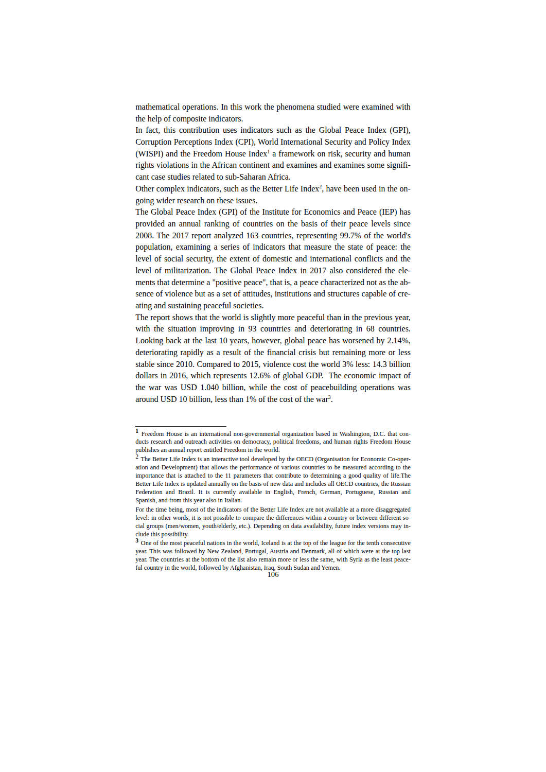mathematical operations. In this work the phenomena studied were examined with the help of composite indicators.
In fact, this contribution uses indicators such as the Global Peace Index (GPI), Corruption Perceptions Index (CPI), World International Security and Policy Index (WISPI) and the Freedom House Index1 a framework on risk, security and human rights violations in the African continent and examines and examines some significant case studies related to sub-Saharan Africa.
Other complex indicators, such as the Better Life Index2, have been used in the ongoing wider research on these issues.
The Global Peace Index (GPI) of the Institute for Economics and Peace (IEP) has provided an annual ranking of countries on the basis of their peace levels since 2008. The 2017 report analyzed 163 countries, representing 99.7% of the world's population, examining a series of indicators that measure the state of peace: the level of social security, the extent of domestic and international conflicts and the level of militarization. The Global Peace Index in 2017 also considered the elements that determine a "positive peace", that is, a peace characterized not as the absence of violence but as a set of attitudes, institutions and structures capable of creating and sustaining peaceful societies.
The report shows that the world is slightly more peaceful than in the previous year, with the situation improving in 93 countries and deteriorating in 68 countries. Looking back at the last 10 years, however, global peace has worsened by 2.14%, deteriorating rapidly as a result of the financial crisis but remaining more or less stable since 2010. Compared to 2015, violence cost the world 3% less: 14.3 billion dollars in 2016, which represents 12.6% of global GDP. The economic impact of the war was USD 1.040 billion, while the cost of peacebuilding operations was around USD 10 billion, less than 1% of the cost of the war3.
1 Freedom House is an international non-governmental organization based in Washington, D.C. that conducts research and outreach activities on democracy, political freedoms, and human rights Freedom House publishes an annual report entitled Freedom in the world.
2 The Better Life Index is an interactive tool developed by the OECD (Organisation for Economic Co-operation and Development) that allows the performance of various countries to be measured according to the importance that is attached to the 11 parameters that contribute to determining a good quality of life.The Better Life Index is updated annually on the basis of new data and includes all OECD countries, the Russian Federation and Brazil. It is currently available in English, French, German, Portuguese, Russian and Spanish, and from this year also in Italian.
For the time being, most of the indicators of the Better Life Index are not available at a more disaggregated level: in other words, it is not possible to compare the differences within a country or between different social groups (men/women, youth/elderly, etc.). Depending on data availability, future index versions may include this possibility.
3 One of the most peaceful nations in the world, Iceland is at the top of the league for the tenth consecutive year. This was followed by New Zealand, Portugal, Austria and Denmark, all of which were at the top last year. The countries at the bottom of the list also remain more or less the same, with Syria as the least peaceful country in the world, followed by Afghanistan, Iraq, South Sudan and Yemen.
106